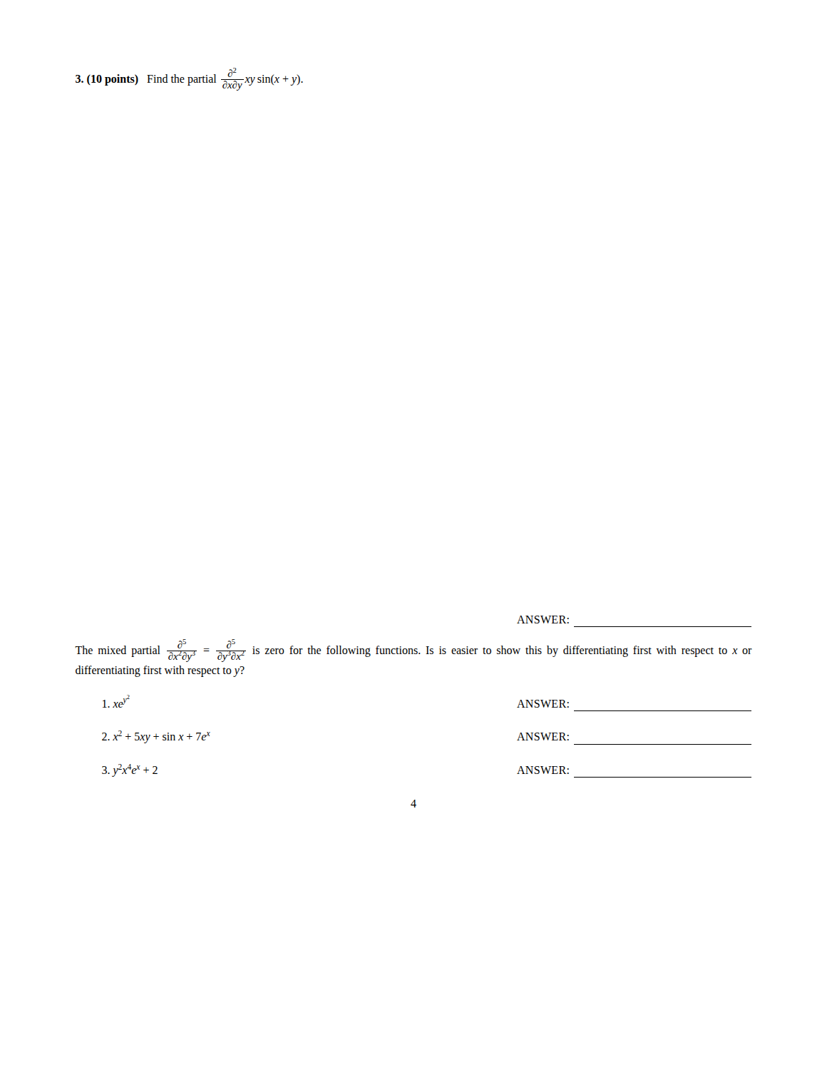3. (10 points) Find the partial ∂2∂x∂y xy sin(x + y).
ANSWER:
The mixed partial ∂5∂x2∂y3 = ∂5∂y3∂x2 is zero for the following functions. Is is easier to show this by differentiating first with respect to x or differentiating first with respect to y?
xey2 ANSWER:
x2 + 5xy + sin x + 7ex ANSWER:
y2x4ex + 2 ANSWER:
4